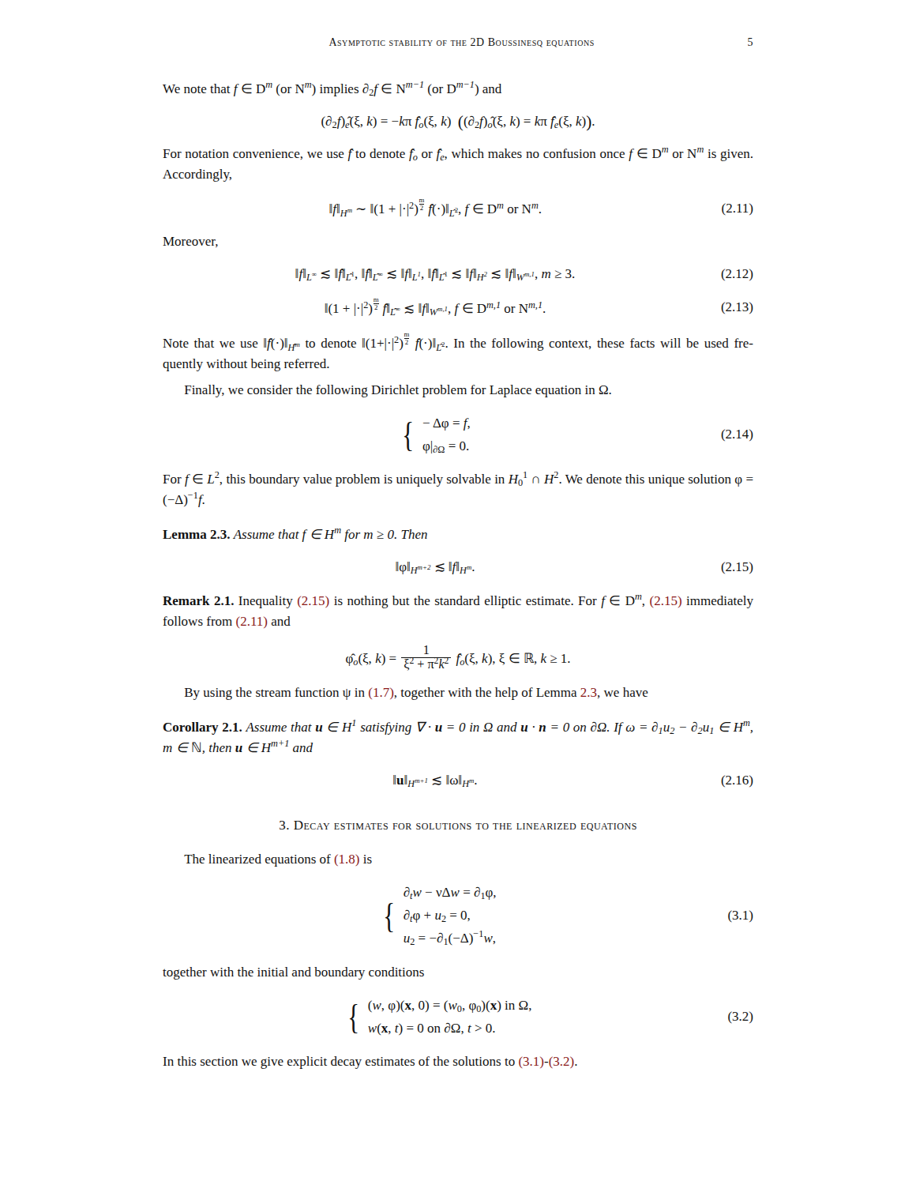Asymptotic stability of the 2D Boussinesq equations 5
We note that f ∈ Dm (or Nm) implies ∂2f ∈ Nm−1 (or Dm−1) and
(∂2f)ê(ξ, k) = −kπ f̂o(ξ, k) ((∂2f)ô(ξ, k) = kπ f̂e(ξ, k)).
For notation convenience, we use f̂ to denote f̂o or f̂e, which makes no confusion once f ∈ Dm or Nm is given. Accordingly,
‖f‖Hm ∼ ‖(1 + |·|2)m 2 f̂(·)‖L̂2, f ∈ Dm or Nm.
(2.11)
Moreover,
‖f‖L∞ ≲ ‖f̂‖L̂1, ‖f̂‖L̂∞ ≲ ‖f‖L1, ‖f̂‖L̂1 ≲ ‖f‖H2 ≲ ‖f‖Wm,1, m ≥ 3.
(2.12)
‖(1 + |·|2)m 2 f̂‖L̂∞ ≲ ‖f‖Wm,1, f ∈ Dm,1 or Nm,1.
(2.13)
Note that we use ‖f̂(·)‖Ĥm to denote ‖(1+|·|2)m 2 f̂(·)‖L̂2. In the following context, these facts will be used frequently without being referred.
Finally, we consider the following Dirichlet problem for Laplace equation in Ω.
{
− Δφ = f,
φ|∂Ω = 0.
(2.14)
For f ∈ L2, this boundary value problem is uniquely solvable in H01 ∩ H2. We denote this unique solution φ = (−Δ)−1f.
Lemma 2.3. Assume that f ∈ Hm for m ≥ 0. Then
‖φ‖Hm+2 ≲ ‖f‖Hm.
(2.15)
Remark 2.1. Inequality (2.15) is nothing but the standard elliptic estimate. For f ∈ Dm, (2.15) immediately follows from (2.11) and
φ̂o(ξ, k) = 1 ξ2 + π2k2 f̂o(ξ, k), ξ ∈ ℝ, k ≥ 1.
By using the stream function ψ in (1.7), together with the help of Lemma 2.3, we have
Corollary 2.1. Assume that u ∈ H1 satisfying ∇ · u = 0 in Ω and u · n = 0 on ∂Ω. If ω = ∂1u2 − ∂2u1 ∈ Hm, m ∈ ℕ, then u ∈ Hm+1 and
‖u‖Hm+1 ≲ ‖ω‖Hm.
(2.16)
3. Decay estimates for solutions to the linearized equations
The linearized equations of (1.8) is
{
∂tw − νΔw = ∂1φ,
∂tφ + u2 = 0,
u2 = −∂1(−Δ)−1w,
(3.1)
together with the initial and boundary conditions
{
(w, φ)(x, 0) = (w0, φ0)(x) in Ω,
w(x, t) = 0 on ∂Ω, t > 0.
(3.2)
In this section we give explicit decay estimates of the solutions to (3.1)-(3.2).